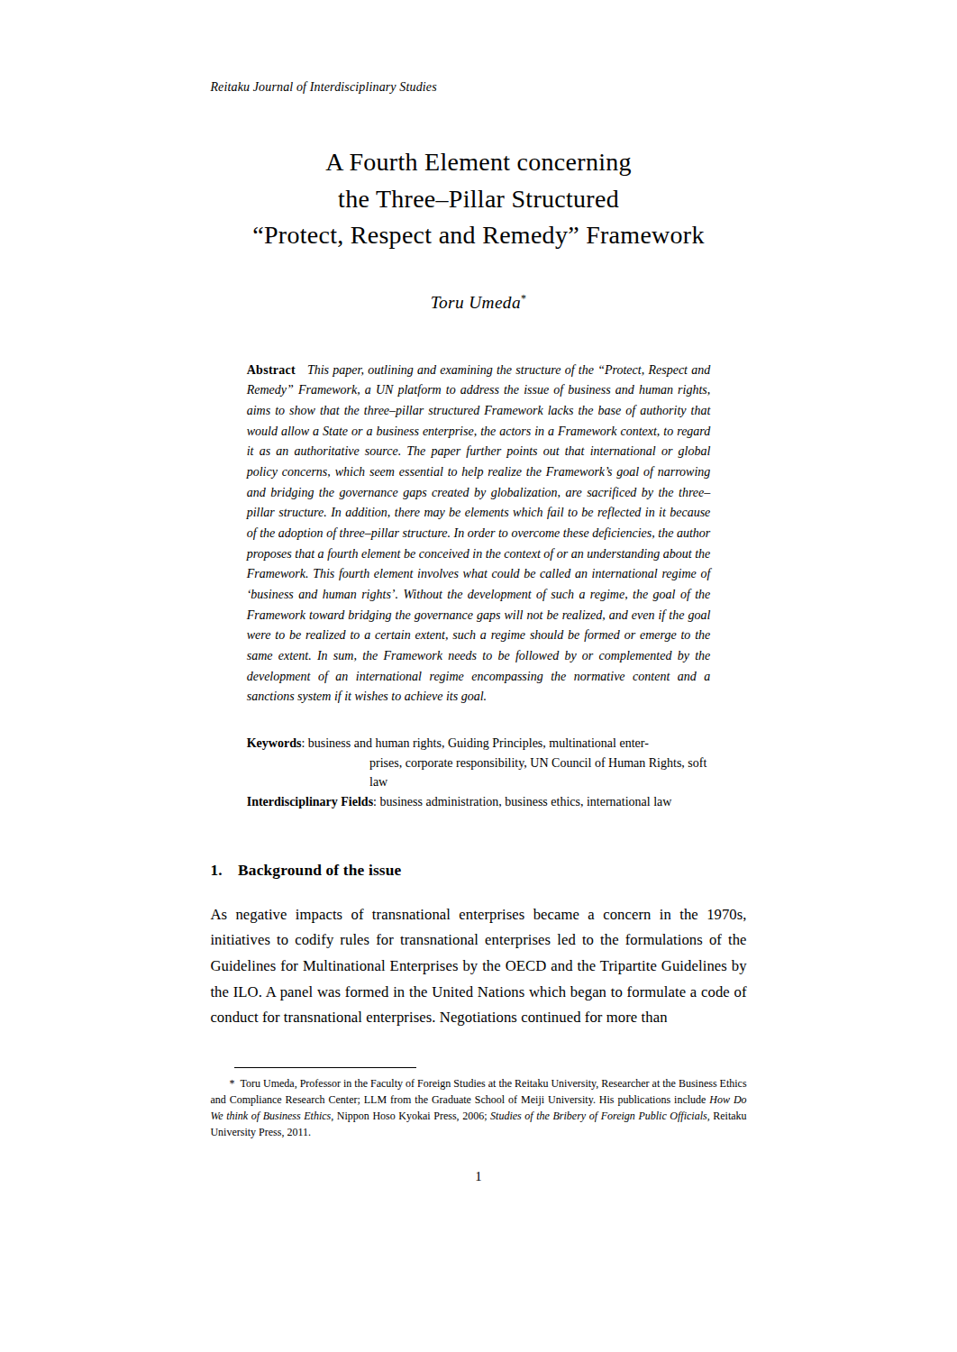Reitaku Journal of Interdisciplinary Studies
A Fourth Element concerning
the Three–Pillar Structured
“Protect, Respect and Remedy” Framework
Toru Umeda*
Abstract This paper, outlining and examining the structure of the “Protect, Respect and Remedy” Framework, a UN platform to address the issue of business and human rights, aims to show that the three–pillar structured Framework lacks the base of authority that would allow a State or a business enterprise, the actors in a Framework context, to regard it as an authoritative source. The paper further points out that international or global policy concerns, which seem essential to help realize the Framework’s goal of narrowing and bridging the governance gaps created by globalization, are sacrificed by the three–pillar structure. In addition, there may be elements which fail to be reflected in it because of the adoption of three–pillar structure. In order to overcome these deficiencies, the author proposes that a fourth element be conceived in the context of or an understanding about the Framework. This fourth element involves what could be called an international regime of ‘business and human rights’. Without the development of such a regime, the goal of the Framework toward bridging the governance gaps will not be realized, and even if the goal were to be realized to a certain extent, such a regime should be formed or emerge to the same extent. In sum, the Framework needs to be followed by or complemented by the development of an international regime encompassing the normative content and a sanctions system if it wishes to achieve its goal.
Keywords: business and human rights, Guiding Principles, multinational enter- prises, corporate responsibility, UN Council of Human Rights, soft law
Interdisciplinary Fields: business administration, business ethics, international law
1. Background of the issue
As negative impacts of transnational enterprises became a concern in the 1970s, initiatives to codify rules for transnational enterprises led to the formulations of the Guidelines for Multinational Enterprises by the OECD and the Tripartite Guidelines by the ILO. A panel was formed in the United Nations which began to formulate a code of conduct for transnational enterprises. Negotiations continued for more than
* Toru Umeda, Professor in the Faculty of Foreign Studies at the Reitaku University, Researcher at the Business Ethics and Compliance Research Center; LLM from the Graduate School of Meiji University. His publications include How Do We think of Business Ethics, Nippon Hoso Kyokai Press, 2006; Studies of the Bribery of Foreign Public Officials, Reitaku University Press, 2011.
1